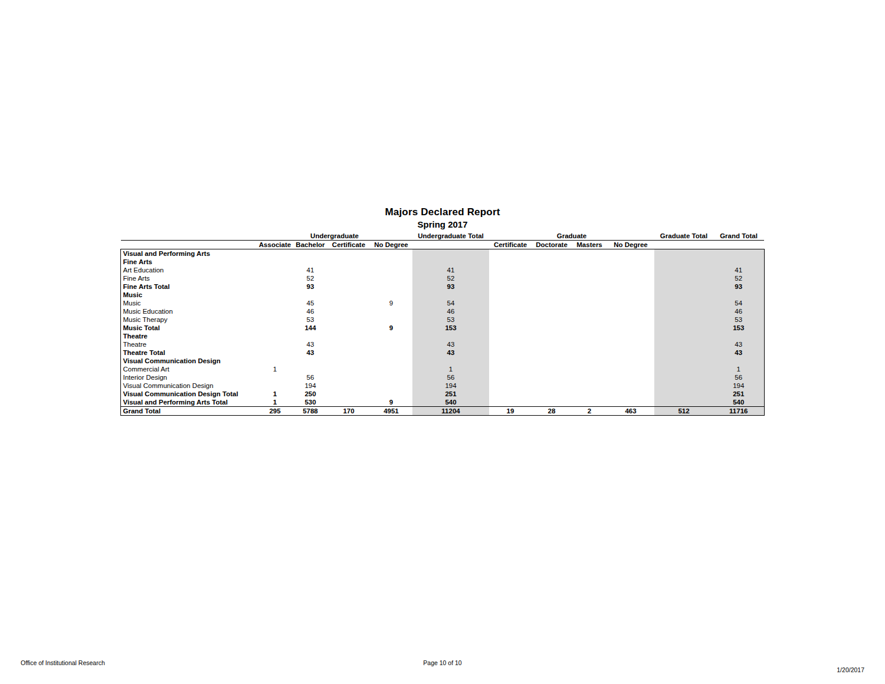Majors Declared Report
Spring 2017
| | Undergraduate | Undergraduate Total | Graduate | Graduate Total | Grand Total |
| --- | --- | --- | --- | --- | --- |
| | Associate | Bachelor | Certificate | No Degree | | Certificate | Doctorate | Masters | No Degree | | |
| Visual and Performing Arts | | | | | | | | | | | |
| Fine Arts | | | | | | | | | | | |
| Art Education | | 41 | | | 41 | | | | | | 41 |
| Fine Arts | | 52 | | | 52 | | | | | | 52 |
| Fine Arts Total | | 93 | | | 93 | | | | | | 93 |
| Music | | | | | | | | | | | |
| Music | | 45 | | 9 | 54 | | | | | | 54 |
| Music Education | | 46 | | | 46 | | | | | | 46 |
| Music Therapy | | 53 | | | 53 | | | | | | 53 |
| Music Total | | 144 | | 9 | 153 | | | | | | 153 |
| Theatre | | | | | | | | | | | |
| Theatre | | 43 | | | 43 | | | | | | 43 |
| Theatre Total | | 43 | | | 43 | | | | | | 43 |
| Visual Communication Design | | | | | | | | | | | |
| Commercial Art | 1 | | | | 1 | | | | | | 1 |
| Interior Design | | 56 | | | 56 | | | | | | 56 |
| Visual Communication Design | | 194 | | | 194 | | | | | | 194 |
| Visual Communication Design Total | 1 | 250 | | | 251 | | | | | | 251 |
| Visual and Performing Arts Total | 1 | 530 | | 9 | 540 | | | | | | 540 |
| Grand Total | 295 | 5788 | 170 | 4951 | 11204 | 19 | 28 | 2 | 463 | 512 | 11716 |
Office of Institutional Research
Page 10 of 10
1/20/2017